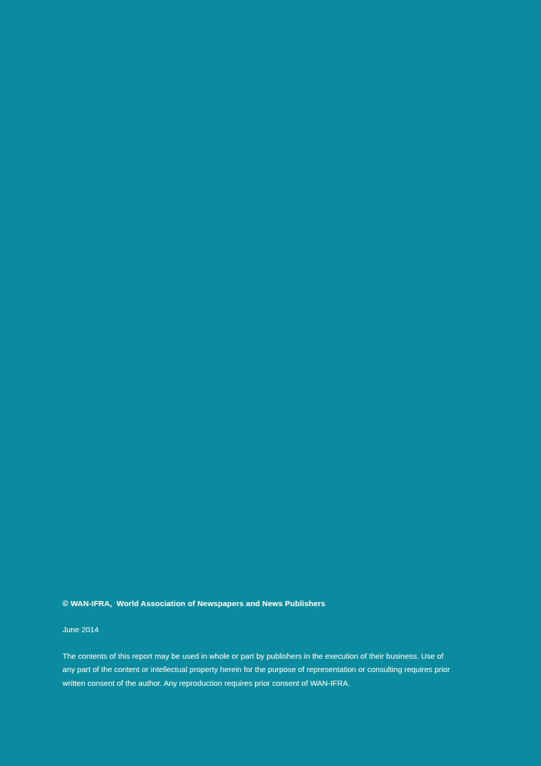© WAN-IFRA, World Association of Newspapers and News Publishers
June 2014
The contents of this report may be used in whole or part by publishers in the execution of their business. Use of any part of the content or intellectual property herein for the purpose of representation or consulting requires prior written consent of the author. Any reproduction requires prior consent of WAN-IFRA.